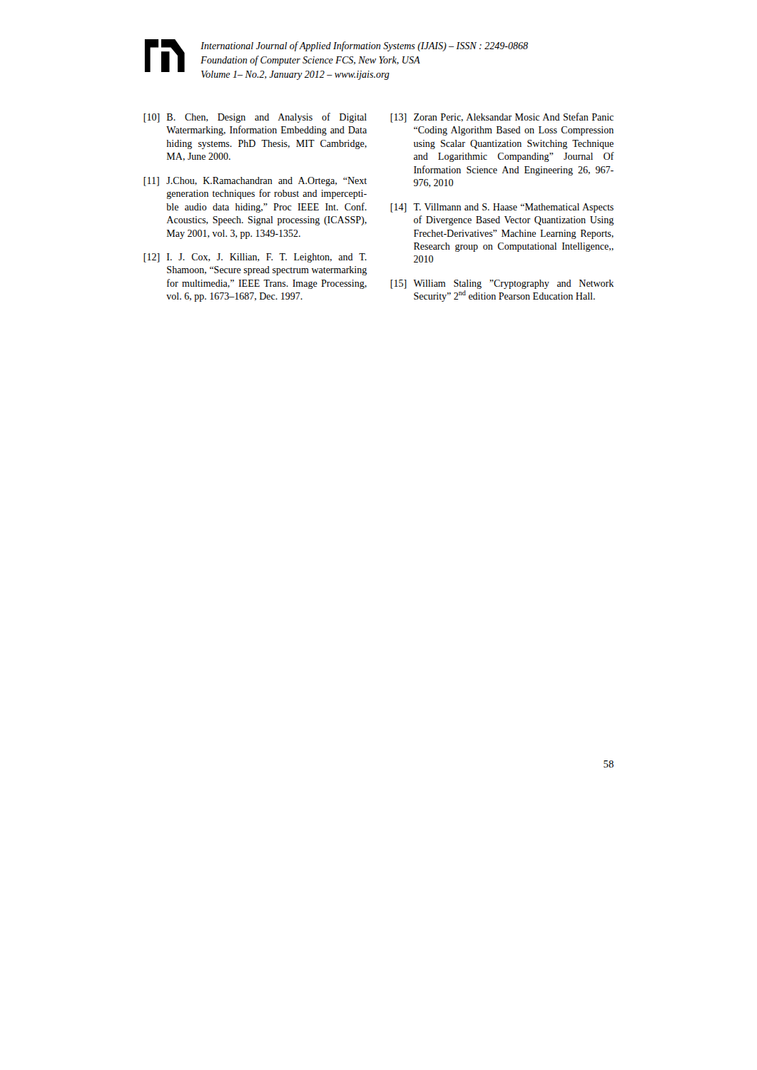International Journal of Applied Information Systems (IJAIS) – ISSN : 2249-0868
Foundation of Computer Science FCS, New York, USA
Volume 1– No.2, January 2012 – www.ijais.org
[10] B. Chen, Design and Analysis of Digital Watermarking, Information Embedding and Data hiding systems. PhD Thesis, MIT Cambridge, MA, June 2000.
[11] J.Chou, K.Ramachandran and A.Ortega, “Next generation techniques for robust and imperceptible audio data hiding,” Proc IEEE Int. Conf. Acoustics, Speech. Signal processing (ICASSP), May 2001, vol. 3, pp. 1349-1352.
[12] I. J. Cox, J. Killian, F. T. Leighton, and T. Shamoon, “Secure spread spectrum watermarking for multimedia,” IEEE Trans. Image Processing, vol. 6, pp. 1673–1687, Dec. 1997.
[13] Zoran Peric, Aleksandar Mosic And Stefan Panic “Coding Algorithm Based on Loss Compression using Scalar Quantization Switching Technique and Logarithmic Companding” Journal Of Information Science And Engineering 26, 967-976, 2010
[14] T. Villmann and S. Haase “Mathematical Aspects of Divergence Based Vector Quantization Using Frechet-Derivatives” Machine Learning Reports, Research group on Computational Intelligence,, 2010
[15] William Staling ”Cryptography and Network Security” 2nd edition Pearson Education Hall.
58